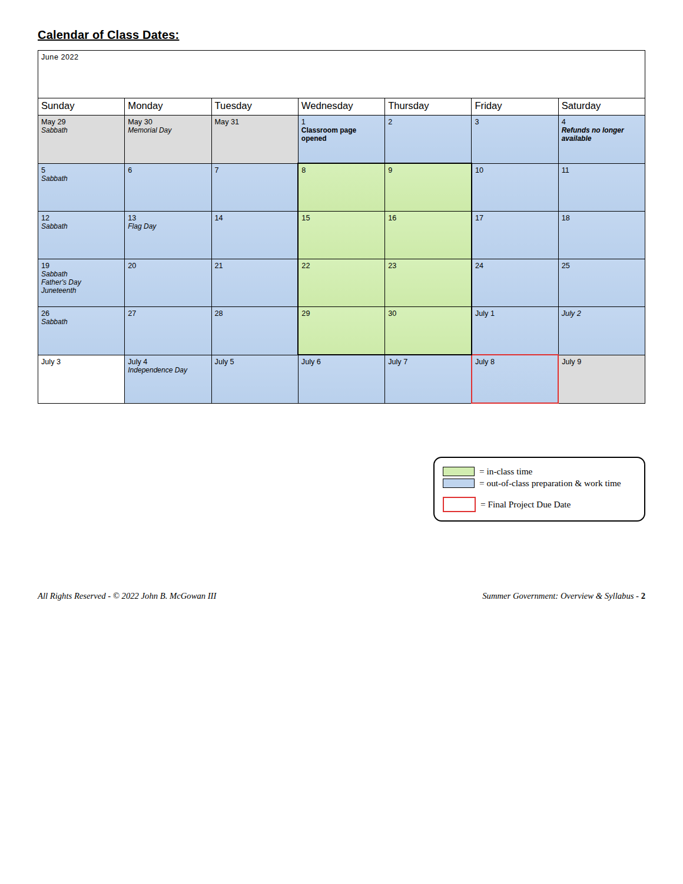Calendar of Class Dates:
| June 2022 |
| Sunday | Monday | Tuesday | Wednesday | Thursday | Friday | Saturday |
| May 29 Sabbath | May 30 Memorial Day | May 31 | 1 Classroom page opened | 2 | 3 | 4 Refunds no longer available |
| 5 Sabbath | 6 | 7 | 8 | 9 | 10 | 11 |
| 12 Sabbath | 13 Flag Day | 14 | 15 | 16 | 17 | 18 |
| 19 Sabbath Father's Day Juneteenth | 20 | 21 | 22 | 23 | 24 | 25 |
| 26 Sabbath | 27 | 28 | 29 | 30 | July 1 | July 2 |
| July 3 | July 4 Independence Day | July 5 | July 6 | July 7 | July 8 | July 9 |
= in-class time
= out-of-class preparation & work time
= Final Project Due Date
All Rights Reserved - © 2022 John B. McGowan III
Summer Government: Overview & Syllabus - 2